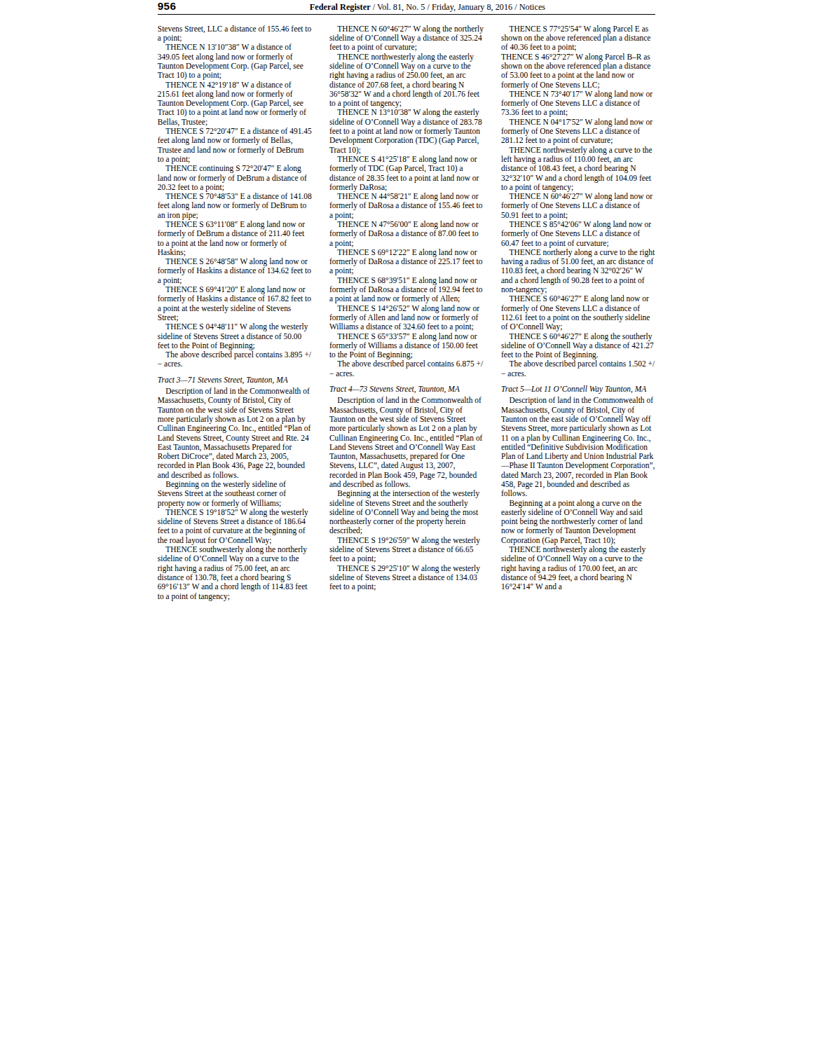956
Federal Register / Vol. 81, No. 5 / Friday, January 8, 2016 / Notices
Stevens Street, LLC a distance of 155.46 feet to a point;
THENCE N 13′10″38″ W a distance of 349.05 feet along land now or formerly of Taunton Development Corp. (Gap Parcel, see Tract 10) to a point;
THENCE N 42°19′18″ W a distance of 215.61 feet along land now or formerly of Taunton Development Corp. (Gap Parcel, see Tract 10) to a point at land now or formerly of Bellas, Trustee;
THENCE S 72°20′47″ E a distance of 491.45 feet along land now or formerly of Bellas, Trustee and land now or formerly of DeBrum to a point;
THENCE continuing S 72°20′47″ E along land now or formerly of DeBrum a distance of 20.32 feet to a point;
THENCE S 70°48′53″ E a distance of 141.08 feet along land now or formerly of DeBrum to an iron pipe;
THENCE S 63°11′08″ E along land now or formerly of DeBrum a distance of 211.40 feet to a point at the land now or formerly of Haskins;
THENCE S 26°48′58″ W along land now or formerly of Haskins a distance of 134.62 feet to a point;
THENCE S 69°41′20″ E along land now or formerly of Haskins a distance of 167.82 feet to a point at the westerly sideline of Stevens Street;
THENCE S 04°48′11″ W along the westerly sideline of Stevens Street a distance of 50.00 feet to the Point of Beginning;
The above described parcel contains 3.895 +/− acres.
Tract 3—71 Stevens Street, Taunton, MA
Description of land in the Commonwealth of Massachusetts, County of Bristol, City of Taunton on the west side of Stevens Street more particularly shown as Lot 2 on a plan by Cullinan Engineering Co. Inc., entitled “Plan of Land Stevens Street, County Street and Rte. 24 East Taunton, Massachusetts Prepared for Robert DiCroce”, dated March 23, 2005, recorded in Plan Book 436, Page 22, bounded and described as follows.
Beginning on the westerly sideline of Stevens Street at the southeast corner of property now or formerly of Williams;
THENCE S 19°18′52″ W along the westerly sideline of Stevens Street a distance of 186.64 feet to a point of curvature at the beginning of the road layout for O’Connell Way;
THENCE southwesterly along the northerly sideline of O’Connell Way on a curve to the right having a radius of 75.00 feet, an arc distance of 130.78, feet a chord bearing S 69°16′13″ W and a chord length of 114.83 feet to a point of tangency;
THENCE N 60°46′27″ W along the northerly sideline of O’Connell Way a distance of 325.24 feet to a point of curvature;
THENCE northwesterly along the easterly sideline of O’Connell Way on a curve to the right having a radius of 250.00 feet, an arc distance of 207.68 feet, a chord bearing N 36°58′32″ W and a chord length of 201.76 feet to a point of tangency;
THENCE N 13°10′38″ W along the easterly sideline of O’Connell Way a distance of 283.78 feet to a point at land now or formerly Taunton Development Corporation (TDC) (Gap Parcel, Tract 10);
THENCE S 41°25′18″ E along land now or formerly of TDC (Gap Parcel, Tract 10) a distance of 28.35 feet to a point at land now or formerly DaRosa;
THENCE N 44°58′21″ E along land now or formerly of DaRosa a distance of 155.46 feet to a point;
THENCE N 47°56′00″ E along land now or formerly of DaRosa a distance of 87.00 feet to a point;
THENCE S 69°12′22″ E along land now or formerly of DaRosa a distance of 225.17 feet to a point;
THENCE S 68°39′51″ E along land now or formerly of DaRosa a distance of 192.94 feet to a point at land now or formerly of Allen;
THENCE S 14°26′52″ W along land now or formerly of Allen and land now or formerly of Williams a distance of 324.60 feet to a point;
THENCE S 65°33′57″ E along land now or formerly of Williams a distance of 150.00 feet to the Point of Beginning;
The above described parcel contains 6.875 +/− acres.
Tract 4—73 Stevens Street, Taunton, MA
Description of land in the Commonwealth of Massachusetts, County of Bristol, City of Taunton on the west side of Stevens Street more particularly shown as Lot 2 on a plan by Cullinan Engineering Co. Inc., entitled “Plan of Land Stevens Street and O’Connell Way East Taunton, Massachusetts, prepared for One Stevens, LLC”, dated August 13, 2007, recorded in Plan Book 459, Page 72, bounded and described as follows.
Beginning at the intersection of the westerly sideline of Stevens Street and the southerly sideline of O’Connell Way and being the most northeasterly corner of the property herein described;
THENCE S 19°26′59″ W along the westerly sideline of Stevens Street a distance of 66.65 feet to a point;
THENCE S 29°25′10″ W along the westerly sideline of Stevens Street a distance of 134.03 feet to a point;
THENCE S 77°25′54″ W along Parcel E as shown on the above referenced plan a distance of 40.36 feet to a point;
THENCE S 46°27′27″ W along Parcel B–R as shown on the above referenced plan a distance of 53.00 feet to a point at the land now or formerly of One Stevens LLC;
THENCE N 73°40′17″ W along land now or formerly of One Stevens LLC a distance of 73.36 feet to a point;
THENCE N 04°17′52″ W along land now or formerly of One Stevens LLC a distance of 281.12 feet to a point of curvature;
THENCE northwesterly along a curve to the left having a radius of 110.00 feet, an arc distance of 108.43 feet, a chord bearing N 32°32′10″ W and a chord length of 104.09 feet to a point of tangency;
THENCE N 60°46′27″ W along land now or formerly of One Stevens LLC a distance of 50.91 feet to a point;
THENCE S 85°42′06″ W along land now or formerly of One Stevens LLC a distance of 60.47 feet to a point of curvature;
THENCE northerly along a curve to the right having a radius of 51.00 feet, an arc distance of 110.83 feet, a chord bearing N 32°02′26″ W and a chord length of 90.28 feet to a point of non-tangency;
THENCE S 60°46′27″ E along land now or formerly of One Stevens LLC a distance of 112.61 feet to a point on the southerly sideline of O’Connell Way;
THENCE S 60°46′27″ E along the southerly sideline of O’Connell Way a distance of 421.27 feet to the Point of Beginning.
The above described parcel contains 1.502 +/− acres.
Tract 5—Lot 11 O’Connell Way Taunton, MA
Description of land in the Commonwealth of Massachusetts, County of Bristol, City of Taunton on the east side of O’Connell Way off Stevens Street, more particularly shown as Lot 11 on a plan by Cullinan Engineering Co. Inc., entitled “Definitive Subdivision Modification Plan of Land Liberty and Union Industrial Park—Phase II Taunton Development Corporation”, dated March 23, 2007, recorded in Plan Book 458, Page 21, bounded and described as follows.
Beginning at a point along a curve on the easterly sideline of O’Connell Way and said point being the northwesterly corner of land now or formerly of Taunton Development Corporation (Gap Parcel, Tract 10);
THENCE northwesterly along the easterly sideline of O’Connell Way on a curve to the right having a radius of 170.00 feet, an arc distance of 94.29 feet, a chord bearing N 16°24′14″ W and a